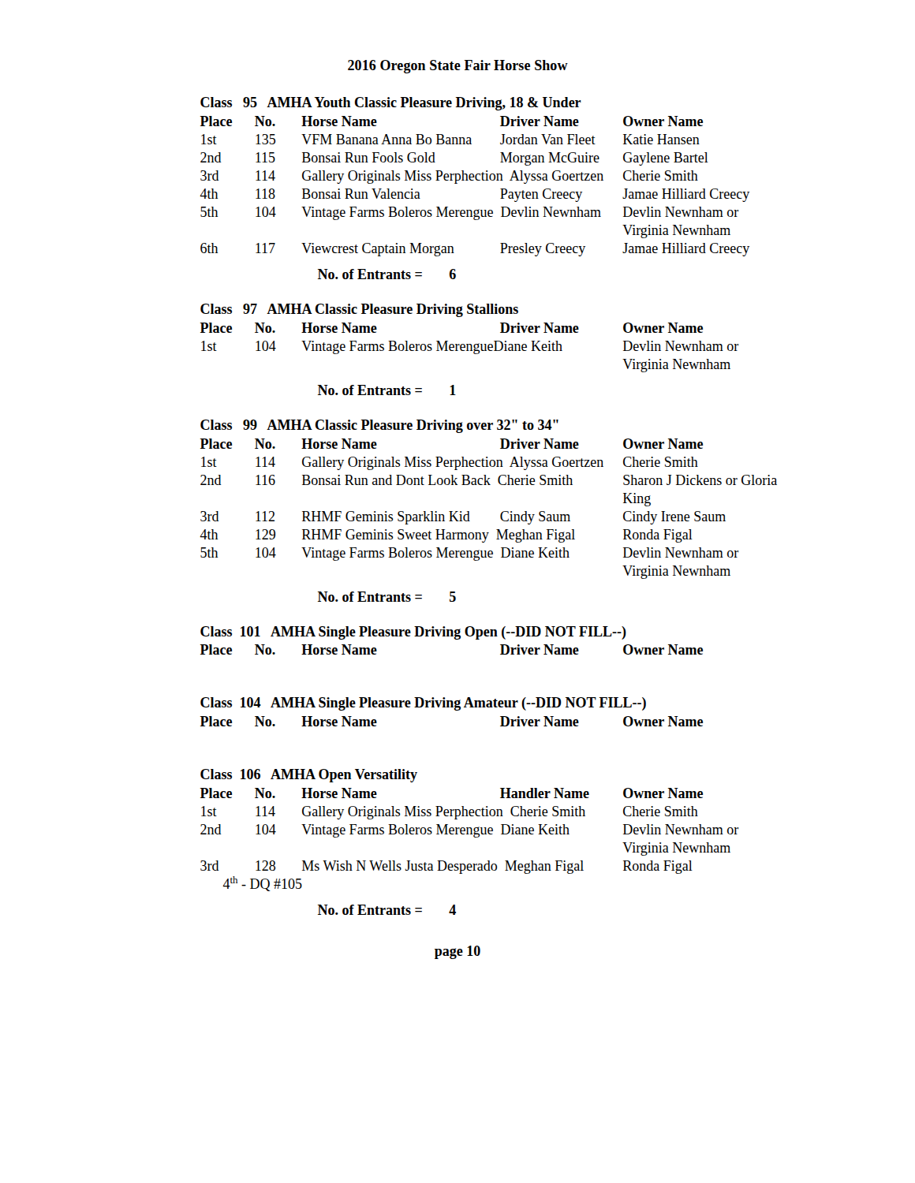2016 Oregon State Fair Horse Show
Class 95 AMHA Youth Classic Pleasure Driving, 18 & Under
| Place | No. | Horse Name | Driver Name | Owner Name |
| --- | --- | --- | --- | --- |
| 1st | 135 | VFM Banana Anna Bo Banna | Jordan Van Fleet | Katie Hansen |
| 2nd | 115 | Bonsai Run Fools Gold | Morgan McGuire | Gaylene Bartel |
| 3rd | 114 | Gallery Originals Miss Perphection Alyssa Goertzen | Cherie Smith |
| 4th | 118 | Bonsai Run Valencia | Payten Creecy | Jamae Hilliard Creecy |
| 5th | 104 | Vintage Farms Boleros Merengue Devlin Newnham | Devlin Newnham or Virginia Newnham |
| 6th | 117 | Viewcrest Captain Morgan | Presley Creecy | Jamae Hilliard Creecy |
No. of Entrants = 6
Class 97 AMHA Classic Pleasure Driving Stallions
| Place | No. | Horse Name | Driver Name | Owner Name |
| --- | --- | --- | --- | --- |
| 1st | 104 | Vintage Farms Boleros MerengueDiane Keith | Devlin Newnham or Virginia Newnham |
No. of Entrants = 1
Class 99 AMHA Classic Pleasure Driving over 32" to 34"
| Place | No. | Horse Name | Driver Name | Owner Name |
| --- | --- | --- | --- | --- |
| 1st | 114 | Gallery Originals Miss Perphection Alyssa Goertzen | Cherie Smith |
| 2nd | 116 | Bonsai Run and Dont Look Back Cherie Smith | Sharon J Dickens or Gloria King |
| 3rd | 112 | RHMF Geminis Sparklin Kid | Cindy Saum | Cindy Irene Saum |
| 4th | 129 | RHMF Geminis Sweet Harmony Meghan Figal | Ronda Figal |
| 5th | 104 | Vintage Farms Boleros Merengue Diane Keith | Devlin Newnham or Virginia Newnham |
No. of Entrants = 5
Class 101 AMHA Single Pleasure Driving Open (--DID NOT FILL--)
| Place | No. | Horse Name | Driver Name | Owner Name |
| --- | --- | --- | --- | --- |
Class 104 AMHA Single Pleasure Driving Amateur (--DID NOT FILL--)
| Place | No. | Horse Name | Driver Name | Owner Name |
| --- | --- | --- | --- | --- |
Class 106 AMHA Open Versatility
| Place | No. | Horse Name | Handler Name | Owner Name |
| --- | --- | --- | --- | --- |
| 1st | 114 | Gallery Originals Miss Perphection Cherie Smith | Cherie Smith |
| 2nd | 104 | Vintage Farms Boleros Merengue Diane Keith | Devlin Newnham or Virginia Newnham |
| 3rd | 128 | Ms Wish N Wells Justa Desperado Meghan Figal | Ronda Figal |
4th - DQ #105
No. of Entrants = 4
page 10